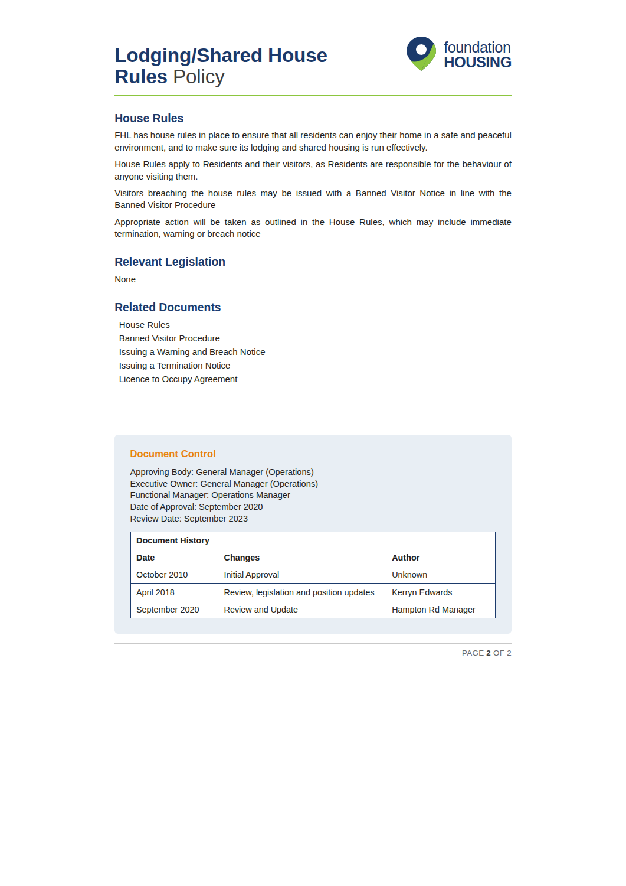Lodging/Shared House Rules Policy
foundation HOUSING
House Rules
FHL has house rules in place to ensure that all residents can enjoy their home in a safe and peaceful environment, and to make sure its lodging and shared housing is run effectively.
House Rules apply to Residents and their visitors, as Residents are responsible for the behaviour of anyone visiting them.
Visitors breaching the house rules may be issued with a Banned Visitor Notice in line with the Banned Visitor Procedure
Appropriate action will be taken as outlined in the House Rules, which may include immediate termination, warning or breach notice
Relevant Legislation
None
Related Documents
House Rules
Banned Visitor Procedure
Issuing a Warning and Breach Notice
Issuing a Termination Notice
Licence to Occupy Agreement
Document Control
Approving Body: General Manager (Operations)
Executive Owner: General Manager (Operations)
Functional Manager: Operations Manager
Date of Approval: September 2020
Review Date: September 2023
| Document History |
| --- |
| Date | Changes | Author |
| October 2010 | Initial Approval | Unknown |
| April 2018 | Review, legislation and position updates | Kerryn Edwards |
| September 2020 | Review and Update | Hampton Rd Manager |
PAGE 2 OF 2